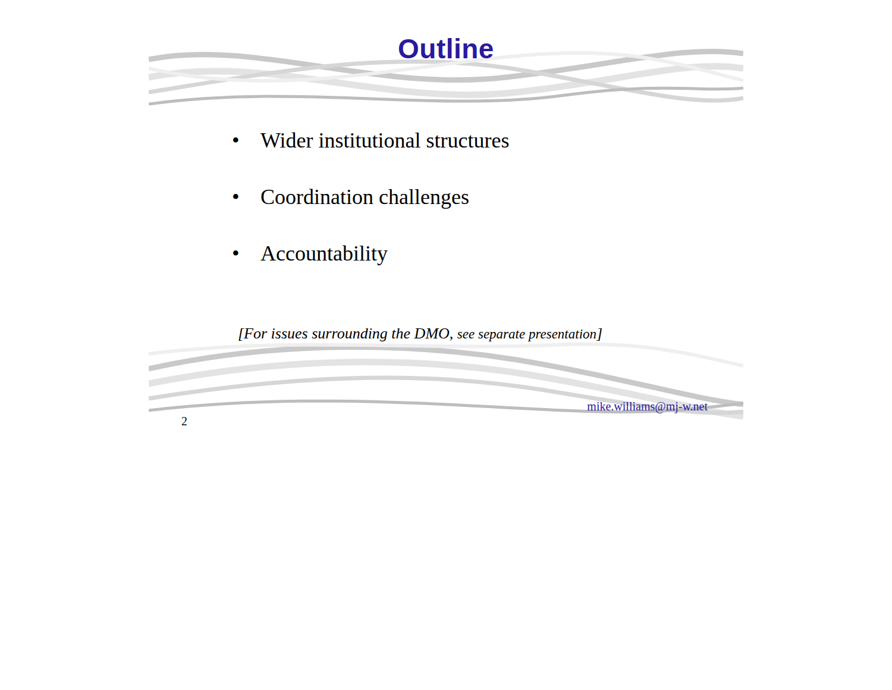Outline
Wider institutional structures
Coordination challenges
Accountability
[For issues surrounding the DMO, see separate presentation]
mike.williams@mj-w.net
2